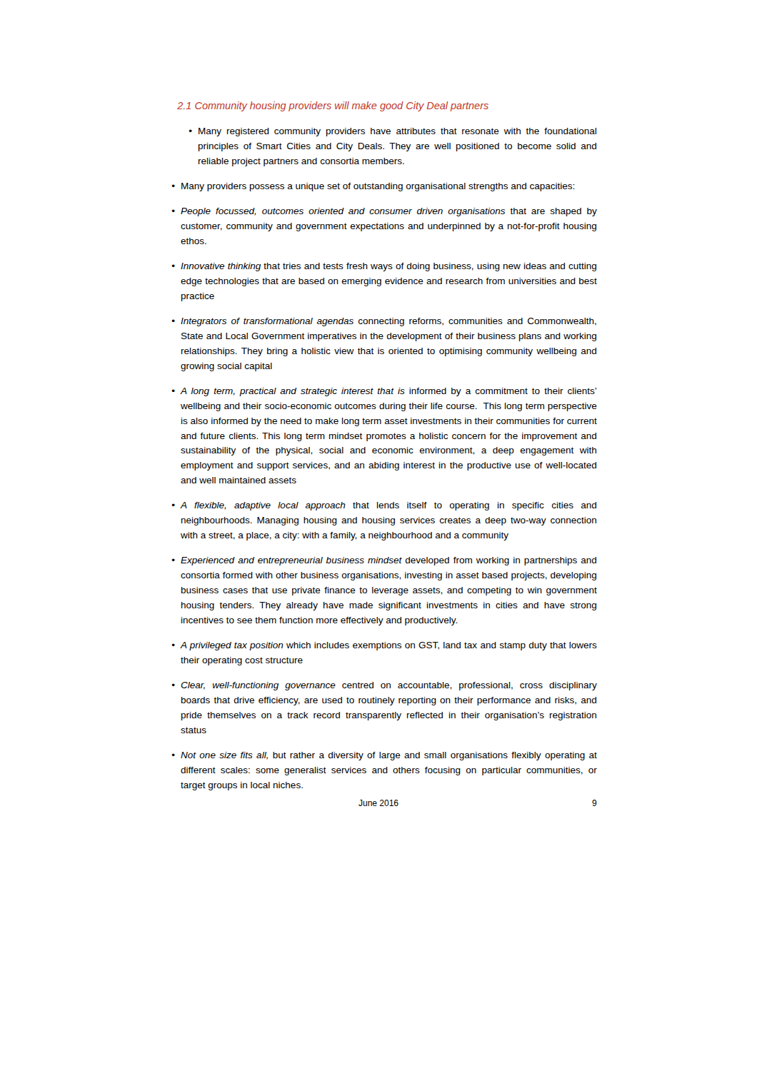2.1 Community housing providers will make good City Deal partners
Many registered community providers have attributes that resonate with the foundational principles of Smart Cities and City Deals. They are well positioned to become solid and reliable project partners and consortia members.
Many providers possess a unique set of outstanding organisational strengths and capacities:
People focussed, outcomes oriented and consumer driven organisations that are shaped by customer, community and government expectations and underpinned by a not-for-profit housing ethos.
Innovative thinking that tries and tests fresh ways of doing business, using new ideas and cutting edge technologies that are based on emerging evidence and research from universities and best practice
Integrators of transformational agendas connecting reforms, communities and Commonwealth, State and Local Government imperatives in the development of their business plans and working relationships. They bring a holistic view that is oriented to optimising community wellbeing and growing social capital
A long term, practical and strategic interest that is informed by a commitment to their clients’ wellbeing and their socio-economic outcomes during their life course. This long term perspective is also informed by the need to make long term asset investments in their communities for current and future clients. This long term mindset promotes a holistic concern for the improvement and sustainability of the physical, social and economic environment, a deep engagement with employment and support services, and an abiding interest in the productive use of well-located and well maintained assets
A flexible, adaptive local approach that lends itself to operating in specific cities and neighbourhoods. Managing housing and housing services creates a deep two-way connection with a street, a place, a city: with a family, a neighbourhood and a community
Experienced and entrepreneurial business mindset developed from working in partnerships and consortia formed with other business organisations, investing in asset based projects, developing business cases that use private finance to leverage assets, and competing to win government housing tenders. They already have made significant investments in cities and have strong incentives to see them function more effectively and productively.
A privileged tax position which includes exemptions on GST, land tax and stamp duty that lowers their operating cost structure
Clear, well-functioning governance centred on accountable, professional, cross disciplinary boards that drive efficiency, are used to routinely reporting on their performance and risks, and pride themselves on a track record transparently reflected in their organisation’s registration status
Not one size fits all, but rather a diversity of large and small organisations flexibly operating at different scales: some generalist services and others focusing on particular communities, or target groups in local niches.
June 2016
9